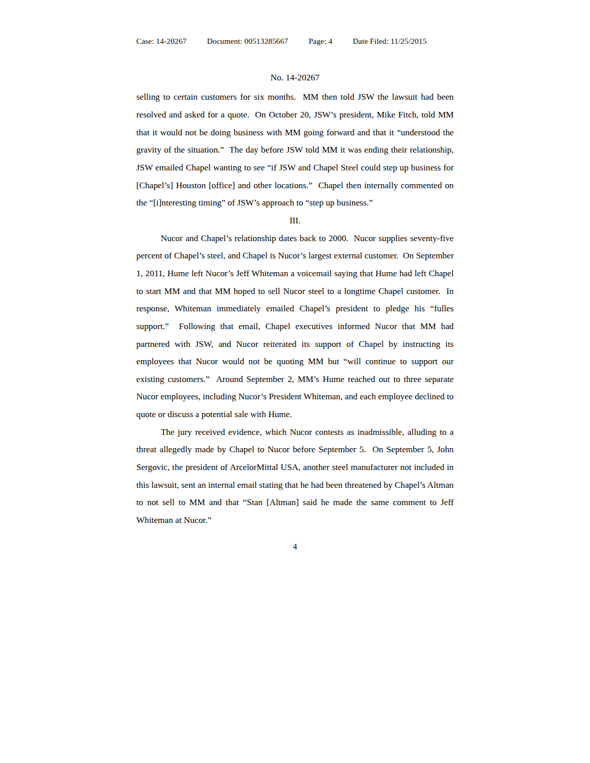Case: 14-20267 Document: 00513285667 Page: 4 Date Filed: 11/25/2015
No. 14-20267
selling to certain customers for six months. MM then told JSW the lawsuit had been resolved and asked for a quote. On October 20, JSW’s president, Mike Fitch, told MM that it would not be doing business with MM going forward and that it “understood the gravity of the situation.” The day before JSW told MM it was ending their relationship, JSW emailed Chapel wanting to see “if JSW and Chapel Steel could step up business for [Chapel’s] Houston [office] and other locations.” Chapel then internally commented on the “[i]nteresting timing” of JSW’s approach to “step up business.”
III.
Nucor and Chapel’s relationship dates back to 2000. Nucor supplies seventy-five percent of Chapel’s steel, and Chapel is Nucor’s largest external customer. On September 1, 2011, Hume left Nucor’s Jeff Whiteman a voicemail saying that Hume had left Chapel to start MM and that MM hoped to sell Nucor steel to a longtime Chapel customer. In response, Whiteman immediately emailed Chapel’s president to pledge his “fulles support.” Following that email, Chapel executives informed Nucor that MM had partnered with JSW, and Nucor reiterated its support of Chapel by instructing its employees that Nucor would not be quoting MM but “will continue to support our existing customers.” Around September 2, MM’s Hume reached out to three separate Nucor employees, including Nucor’s President Whiteman, and each employee declined to quote or discuss a potential sale with Hume.
The jury received evidence, which Nucor contests as inadmissible, alluding to a threat allegedly made by Chapel to Nucor before September 5. On September 5, John Sergovic, the president of ArcelorMittal USA, another steel manufacturer not included in this lawsuit, sent an internal email stating that he had been threatened by Chapel’s Altman to not sell to MM and that “Stan [Altman] said he made the same comment to Jeff Whiteman at Nucor.”
4